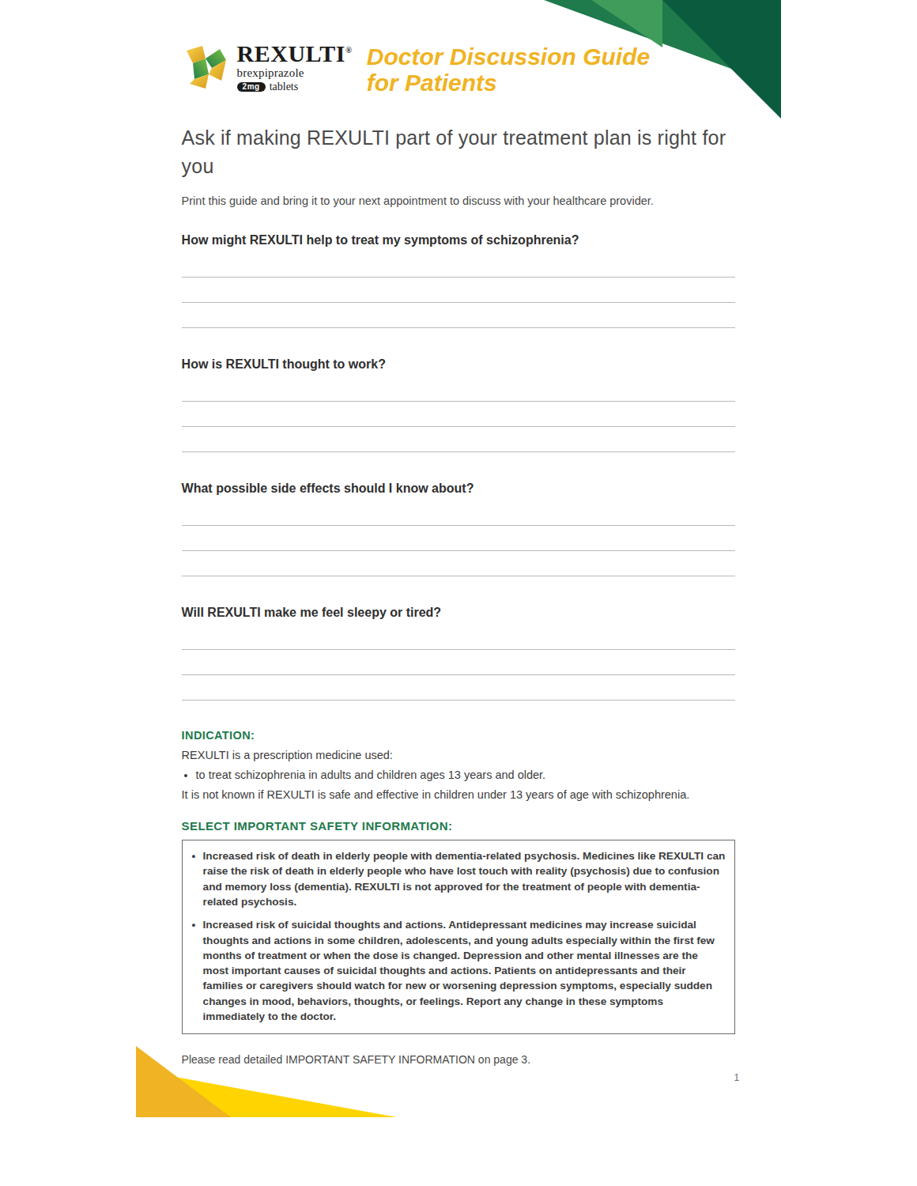REXULTI®
brexpiprazole
2mg tablets
Doctor Discussion Guide
for Patients
Ask if making REXULTI part of your treatment plan is right for you
Print this guide and bring it to your next appointment to discuss with your healthcare provider.
How might REXULTI help to treat my symptoms of schizophrenia?
How is REXULTI thought to work?
What possible side effects should I know about?
Will REXULTI make me feel sleepy or tired?
INDICATION:
REXULTI is a prescription medicine used:
to treat schizophrenia in adults and children ages 13 years and older.
It is not known if REXULTI is safe and effective in children under 13 years of age with schizophrenia.
SELECT IMPORTANT SAFETY INFORMATION:
Increased risk of death in elderly people with dementia-related psychosis. Medicines like REXULTI can raise the risk of death in elderly people who have lost touch with reality (psychosis) due to confusion and memory loss (dementia). REXULTI is not approved for the treatment of people with dementia-related psychosis.
Increased risk of suicidal thoughts and actions. Antidepressant medicines may increase suicidal thoughts and actions in some children, adolescents, and young adults especially within the first few months of treatment or when the dose is changed. Depression and other mental illnesses are the most important causes of suicidal thoughts and actions. Patients on antidepressants and their families or caregivers should watch for new or worsening depression symptoms, especially sudden changes in mood, behaviors, thoughts, or feelings. Report any change in these symptoms immediately to the doctor.
Please read detailed IMPORTANT SAFETY INFORMATION on page 3.
1